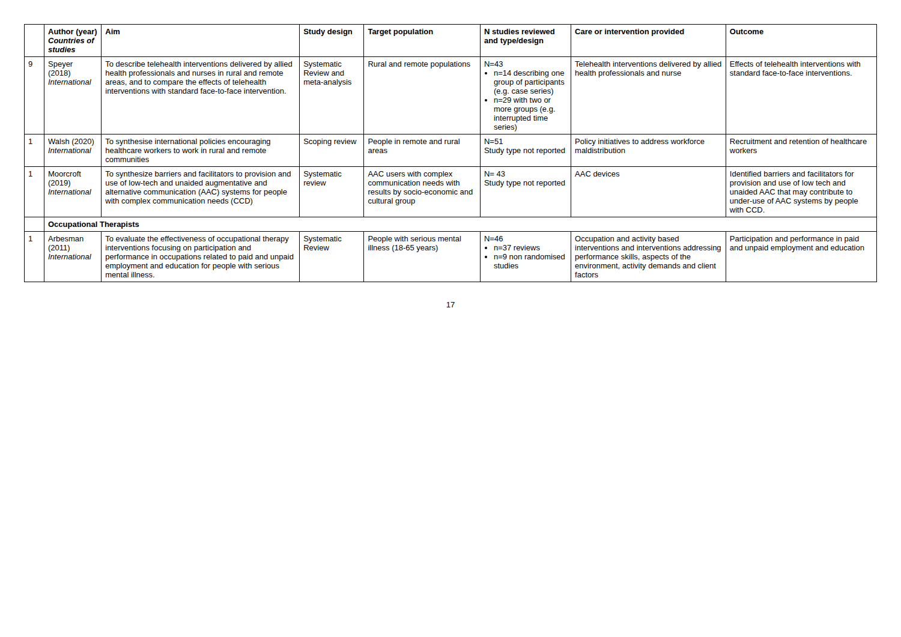| | Author (year) Countries of studies | Aim | Study design | Target population | N studies reviewed and type/design | Care or intervention provided | Outcome |
| --- | --- | --- | --- | --- | --- | --- | --- |
| 9 | Speyer (2018) International | To describe telehealth interventions delivered by allied health professionals and nurses in rural and remote areas, and to compare the effects of telehealth interventions with standard face-to-face intervention. | Systematic Review and meta-analysis | Rural and remote populations | N=43 n=14 describing one group of participants (e.g. case series) n=29 with two or more groups (e.g. interrupted time series) | Telehealth interventions delivered by allied health professionals and nurse | Effects of telehealth interventions with standard face-to-face interventions. |
| 1 | Walsh (2020) International | To synthesise international policies encouraging healthcare workers to work in rural and remote communities | Scoping review | People in remote and rural areas | N=51 Study type not reported | Policy initiatives to address workforce maldistribution | Recruitment and retention of healthcare workers |
| 1 | Moorcroft (2019) International | To synthesize barriers and facilitators to provision and use of low-tech and unaided augmentative and alternative communication (AAC) systems for people with complex communication needs (CCD) | Systematic review | AAC users with complex communication needs with results by socio-economic and cultural group | N= 43 Study type not reported | AAC devices | Identified barriers and facilitators for provision and use of low tech and unaided AAC that may contribute to under-use of AAC systems by people with CCD. |
| | Occupational Therapists |
| 1 | Arbesman (2011) International | To evaluate the effectiveness of occupational therapy interventions focusing on participation and performance in occupations related to paid and unpaid employment and education for people with serious mental illness. | Systematic Review | People with serious mental illness (18-65 years) | N=46 n=37 reviews n=9 non randomised studies | Occupation and activity based interventions and interventions addressing performance skills, aspects of the environment, activity demands and client factors | Participation and performance in paid and unpaid employment and education |
17